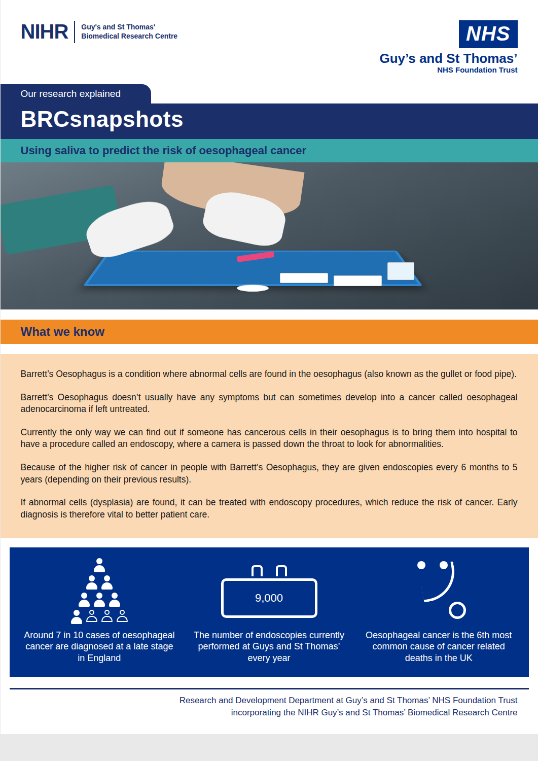NIHR
Guy's and St Thomas'
Biomedical Research Centre
NHS
Guy’s and St Thomas’
NHS Foundation Trust
Our research explained
BRCsnapshots
Using saliva to predict the risk of oesophageal cancer
What we know
Barrett’s Oesophagus is a condition where abnormal cells are found in the oesophagus (also known as the gullet or food pipe).
Barrett’s Oesophagus doesn’t usually have any symptoms but can sometimes develop into a cancer called oesophageal adenocarcinoma if left untreated.
Currently the only way we can find out if someone has cancerous cells in their oesophagus is to bring them into hospital to have a procedure called an endoscopy, where a camera is passed down the throat to look for abnormalities.
Because of the higher risk of cancer in people with Barrett’s Oesophagus, they are given endoscopies every 6 months to 5 years (depending on their previous results).
If abnormal cells (dysplasia) are found, it can be treated with endoscopy procedures, which reduce the risk of cancer. Early diagnosis is therefore vital to better patient care.
Around 7 in 10 cases of oesophageal cancer are diagnosed at a late stage in England
9,000
The number of endoscopies currently performed at Guys and St Thomas’ every year
Oesophageal cancer is the 6th most common cause of cancer related deaths in the UK
Research and Development Department at Guy’s and St Thomas’ NHS Foundation Trust
incorporating the NIHR Guy’s and St Thomas’ Biomedical Research Centre